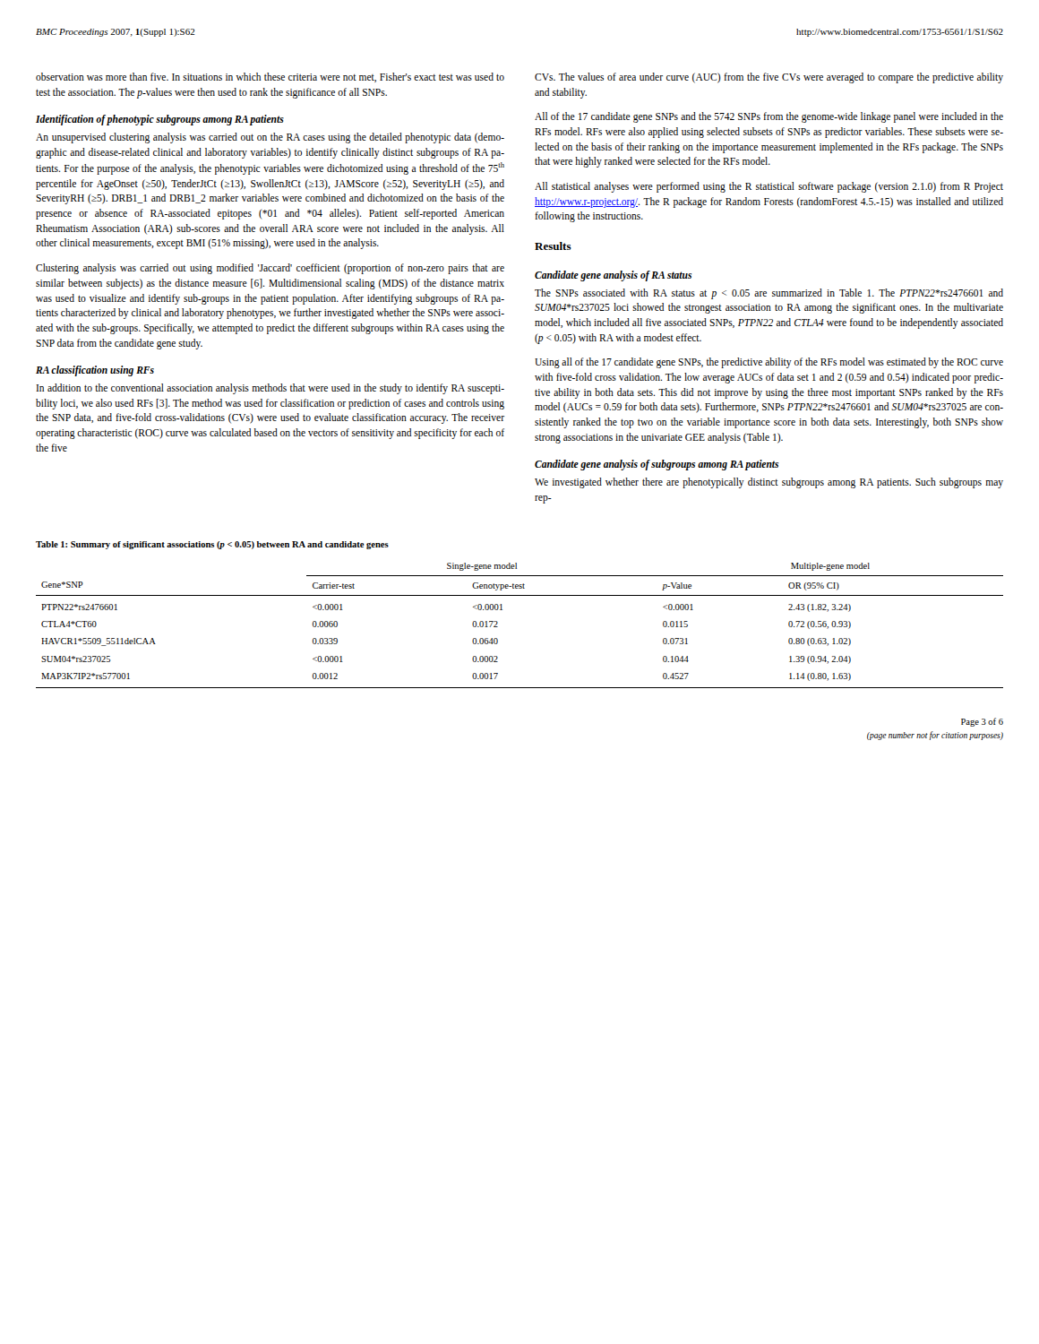BMC Proceedings 2007, 1(Suppl 1):S62
http://www.biomedcentral.com/1753-6561/1/S1/S62
observation was more than five. In situations in which these criteria were not met, Fisher's exact test was used to test the association. The p-values were then used to rank the significance of all SNPs.
Identification of phenotypic subgroups among RA patients
An unsupervised clustering analysis was carried out on the RA cases using the detailed phenotypic data (demographic and disease-related clinical and laboratory variables) to identify clinically distinct subgroups of RA patients. For the purpose of the analysis, the phenotypic variables were dichotomized using a threshold of the 75th percentile for AgeOnset (≥50), TenderJtCt (≥13), SwollenJtCt (≥13), JAMScore (≥52), SeverityLH (≥5), and SeverityRH (≥5). DRB1_1 and DRB1_2 marker variables were combined and dichotomized on the basis of the presence or absence of RA-associated epitopes (*01 and *04 alleles). Patient self-reported American Rheumatism Association (ARA) sub-scores and the overall ARA score were not included in the analysis. All other clinical measurements, except BMI (51% missing), were used in the analysis.
Clustering analysis was carried out using modified 'Jaccard' coefficient (proportion of non-zero pairs that are similar between subjects) as the distance measure [6]. Multidimensional scaling (MDS) of the distance matrix was used to visualize and identify sub-groups in the patient population. After identifying subgroups of RA patients characterized by clinical and laboratory phenotypes, we further investigated whether the SNPs were associated with the sub-groups. Specifically, we attempted to predict the different subgroups within RA cases using the SNP data from the candidate gene study.
RA classification using RFs
In addition to the conventional association analysis methods that were used in the study to identify RA susceptibility loci, we also used RFs [3]. The method was used for classification or prediction of cases and controls using the SNP data, and five-fold cross-validations (CVs) were used to evaluate classification accuracy. The receiver operating characteristic (ROC) curve was calculated based on the vectors of sensitivity and specificity for each of the five
CVs. The values of area under curve (AUC) from the five CVs were averaged to compare the predictive ability and stability.
All of the 17 candidate gene SNPs and the 5742 SNPs from the genome-wide linkage panel were included in the RFs model. RFs were also applied using selected subsets of SNPs as predictor variables. These subsets were selected on the basis of their ranking on the importance measurement implemented in the RFs package. The SNPs that were highly ranked were selected for the RFs model.
All statistical analyses were performed using the R statistical software package (version 2.1.0) from R Project http://www.r-project.org/. The R package for Random Forests (randomForest 4.5.-15) was installed and utilized following the instructions.
Results
Candidate gene analysis of RA status
The SNPs associated with RA status at p < 0.05 are summarized in Table 1. The PTPN22*rs2476601 and SUM04*rs237025 loci showed the strongest association to RA among the significant ones. In the multivariate model, which included all five associated SNPs, PTPN22 and CTLA4 were found to be independently associated (p < 0.05) with RA with a modest effect.
Using all of the 17 candidate gene SNPs, the predictive ability of the RFs model was estimated by the ROC curve with five-fold cross validation. The low average AUCs of data set 1 and 2 (0.59 and 0.54) indicated poor predictive ability in both data sets. This did not improve by using the three most important SNPs ranked by the RFs model (AUCs = 0.59 for both data sets). Furthermore, SNPs PTPN22*rs2476601 and SUM04*rs237025 are consistently ranked the top two on the variable importance score in both data sets. Interestingly, both SNPs show strong associations in the univariate GEE analysis (Table 1).
Candidate gene analysis of subgroups among RA patients
We investigated whether there are phenotypically distinct subgroups among RA patients. Such subgroups may rep-
Table 1: Summary of significant associations (p < 0.05) between RA and candidate genes
| | Single-gene model | Multiple-gene model |
| --- | --- | --- |
| Gene*SNP | Carrier-test | Genotype-test | p -Value | OR (95% CI) |
| PTPN22*rs2476601 | <0.0001 | <0.0001 | <0.0001 | 2.43 (1.82, 3.24) |
| CTLA4*CT60 | 0.0060 | 0.0172 | 0.0115 | 0.72 (0.56, 0.93) |
| HAVCR1*5509_5511delCAA | 0.0339 | 0.0640 | 0.0731 | 0.80 (0.63, 1.02) |
| SUM04*rs237025 | <0.0001 | 0.0002 | 0.1044 | 1.39 (0.94, 2.04) |
| MAP3K7IP2*rs577001 | 0.0012 | 0.0017 | 0.4527 | 1.14 (0.80, 1.63) |
Page 3 of 6
(page number not for citation purposes)